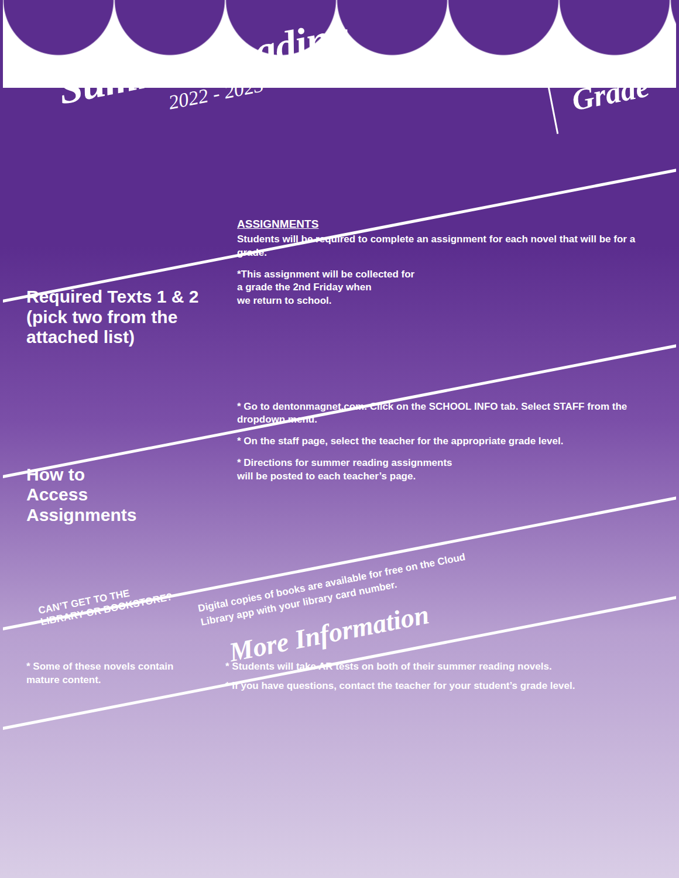Summer Reading
2022 - 2023
7th Grade
Required Texts 1 & 2
(pick two from the
attached list)
ASSIGNMENTS
Students will be required to complete an assignment for each novel that will be for a grade.
*This assignment will be collected for
a grade the 2nd Friday when
we return to school.
How to
Access
Assignments
* Go to dentonmagnet.com. Click on the SCHOOL INFO tab. Select STAFF from the dropdown menu.
* On the staff page, select the teacher for the appropriate grade level.
* Directions for summer reading assignments
will be posted to each teacher’s page.
Digital copies of books are available for free on the Cloud
Library app with your library card number.
CAN’T GET TO THE
LIBRARY OR BOOKSTORE?
More Information
* Some of these novels contain mature content.
* Students will take AR tests on both of their summer reading novels.
* If you have questions, contact the teacher for your student’s grade level.